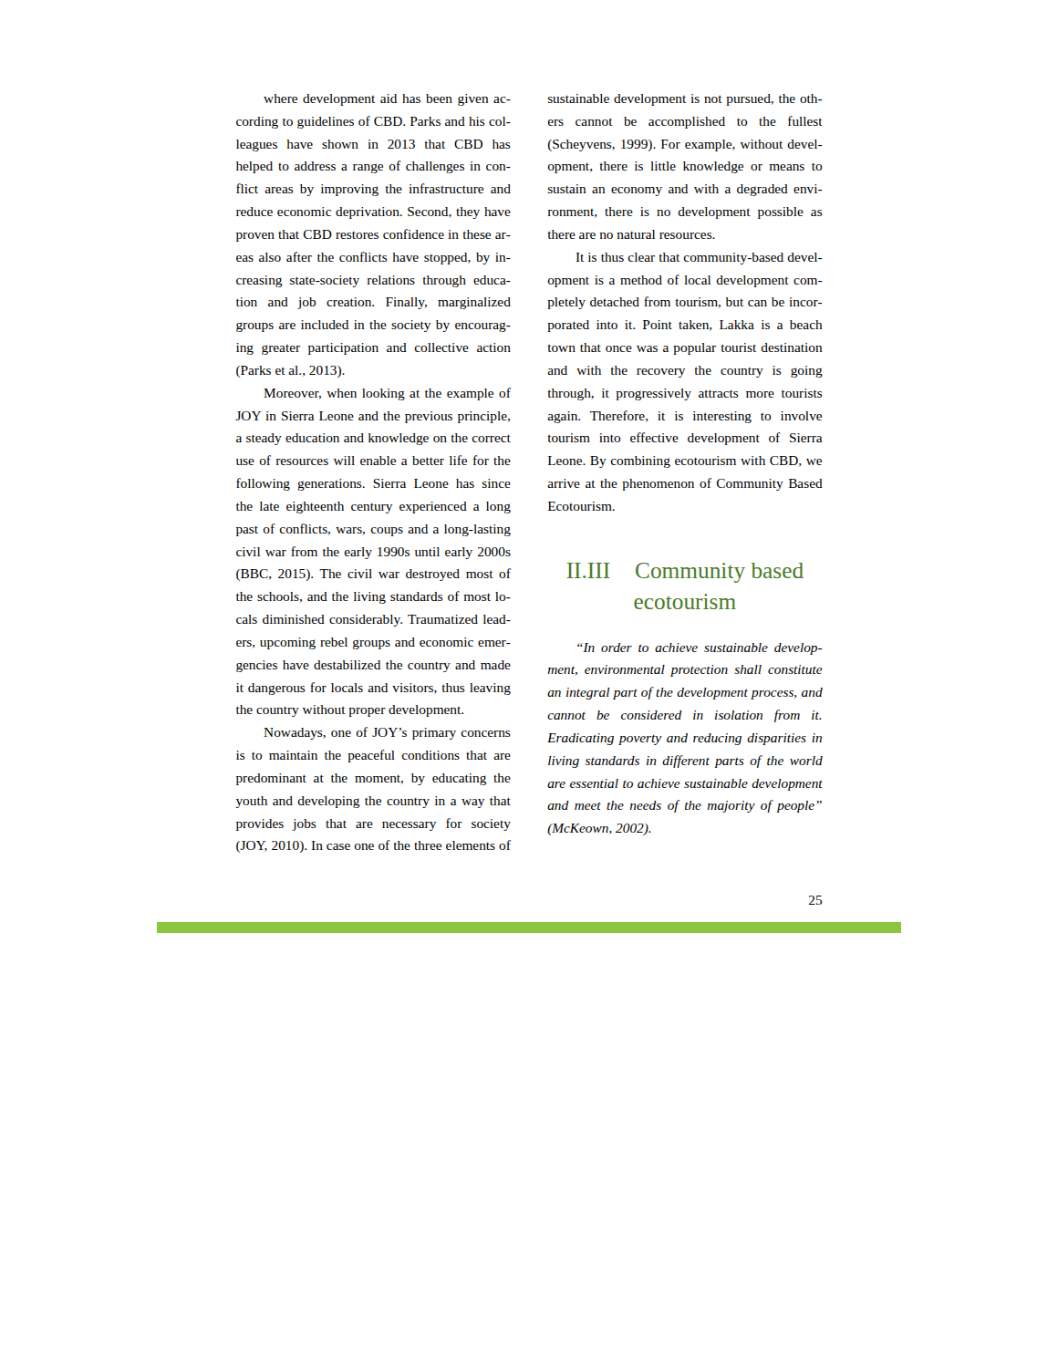where development aid has been given according to guidelines of CBD. Parks and his colleagues have shown in 2013 that CBD has helped to address a range of challenges in conflict areas by improving the infrastructure and reduce economic deprivation. Second, they have proven that CBD restores confidence in these areas also after the conflicts have stopped, by increasing state-society relations through education and job creation. Finally, marginalized groups are included in the society by encouraging greater participation and collective action (Parks et al., 2013).
Moreover, when looking at the example of JOY in Sierra Leone and the previous principle, a steady education and knowledge on the correct use of resources will enable a better life for the following generations. Sierra Leone has since the late eighteenth century experienced a long past of conflicts, wars, coups and a long-lasting civil war from the early 1990s until early 2000s (BBC, 2015). The civil war destroyed most of the schools, and the living standards of most locals diminished considerably. Traumatized leaders, upcoming rebel groups and economic emergencies have destabilized the country and made it dangerous for locals and visitors, thus leaving the country without proper development.
Nowadays, one of JOY’s primary concerns is to maintain the peaceful conditions that are predominant at the moment, by educating the youth and developing the country in a way that provides jobs that are necessary for society (JOY, 2010). In case one of the three elements of sustainable development is not pursued, the others cannot be accomplished to the fullest (Scheyvens, 1999). For example, without development, there is little knowledge or means to sustain an economy and with a degraded environment, there is no development possible as there are no natural resources.
It is thus clear that community-based development is a method of local development completely detached from tourism, but can be incorporated into it. Point taken, Lakka is a beach town that once was a popular tourist destination and with the recovery the country is going through, it progressively attracts more tourists again. Therefore, it is interesting to involve tourism into effective development of Sierra Leone. By combining ecotourism with CBD, we arrive at the phenomenon of Community Based Ecotourism.
II.IIICommunity based ecotourism
“In order to achieve sustainable development, environmental protection shall constitute an integral part of the development process, and cannot be considered in isolation from it. Eradicating poverty and reducing disparities in living standards in different parts of the world are essential to achieve sustainable development and meet the needs of the majority of people” (McKeown, 2002).
25